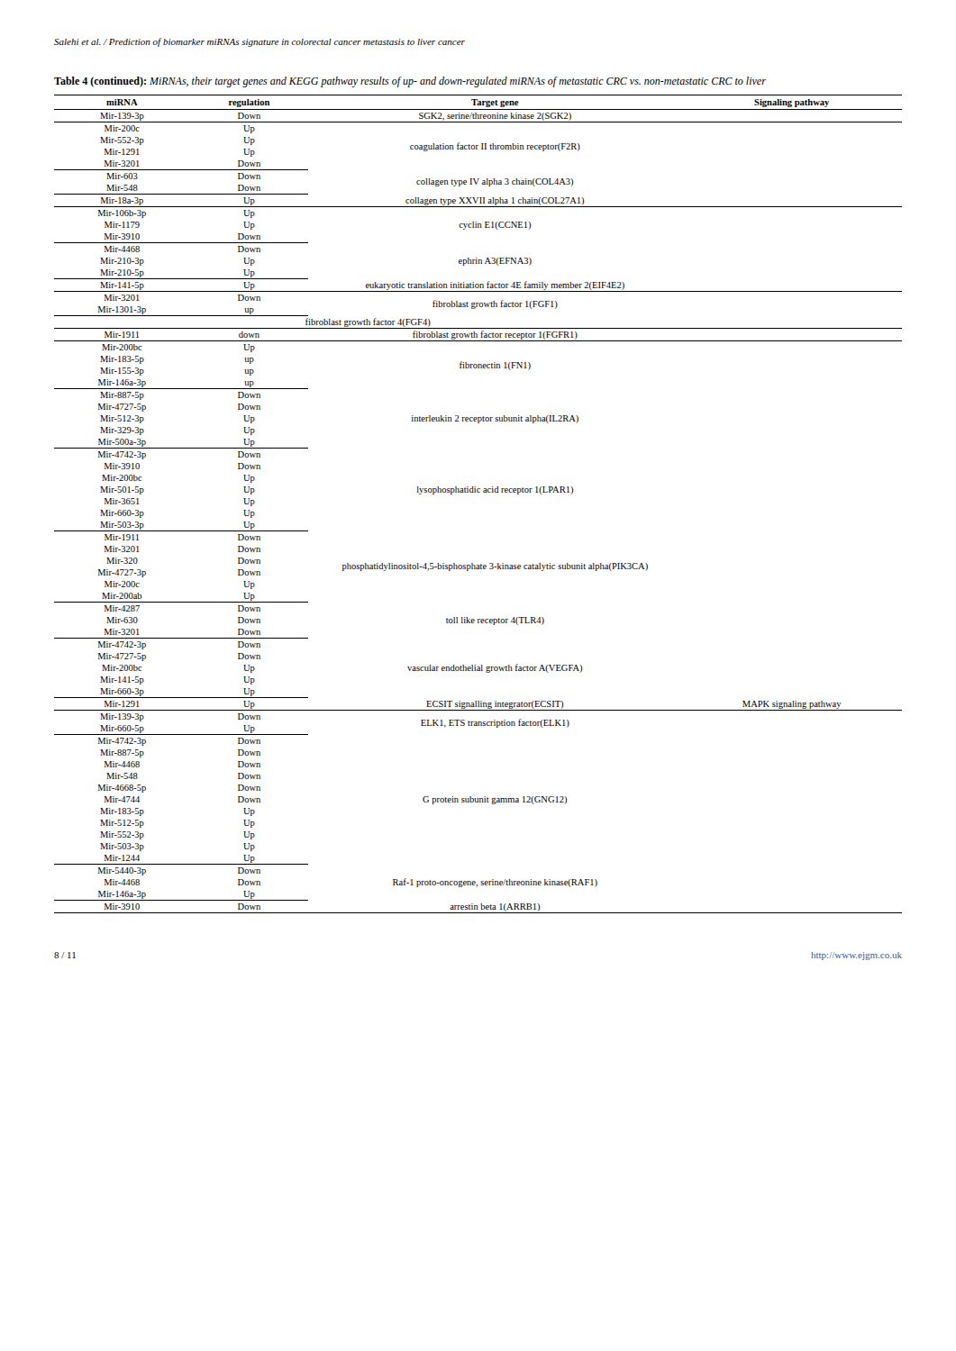Salehi et al. / Prediction of biomarker miRNAs signature in colorectal cancer metastasis to liver cancer
Table 4 (continued): MiRNAs, their target genes and KEGG pathway results of up- and down-regulated miRNAs of metastatic CRC vs. non-metastatic CRC to liver
| miRNA | regulation | Target gene | Signaling pathway |
| --- | --- | --- | --- |
| Mir-139-3p | Down | SGK2, serine/threonine kinase 2(SGK2) | |
| Mir-200c | Up | coagulation factor II thrombin receptor(F2R) | |
| Mir-552-3p | Up |
| Mir-1291 | Up |
| Mir-3201 | Down |
| Mir-603 | Down | collagen type IV alpha 3 chain(COL4A3) | |
| Mir-548 | Down |
| Mir-18a-3p | Up | collagen type XXVII alpha 1 chain(COL27A1) | |
| Mir-106b-3p | Up | cyclin E1(CCNE1) | |
| Mir-1179 | Up |
| Mir-3910 | Down |
| Mir-4468 | Down | ephrin A3(EFNA3) | |
| Mir-210-3p | Up |
| Mir-210-5p | Up |
| Mir-141-5p | Up | eukaryotic translation initiation factor 4E family member 2(EIF4E2) | |
| Mir-3201 | Down | fibroblast growth factor 1(FGF1) | |
| Mir-1301-3p | up |
| fibroblast growth factor 4(FGF4) | |
| Mir-1911 | down | fibroblast growth factor receptor 1(FGFR1) | |
| Mir-200bc | Up | fibronectin 1(FN1) | |
| Mir-183-5p | up |
| Mir-155-3p | up |
| Mir-146a-3p | up |
| Mir-887-5p | Down | interleukin 2 receptor subunit alpha(IL2RA) | |
| Mir-4727-5p | Down |
| Mir-512-3p | Up |
| Mir-329-3p | Up |
| Mir-500a-3p | Up |
| Mir-4742-3p | Down | lysophosphatidic acid receptor 1(LPAR1) | |
| Mir-3910 | Down |
| Mir-200bc | Up |
| Mir-501-5p | Up |
| Mir-3651 | Up |
| Mir-660-3p | Up |
| Mir-503-3p | Up |
| Mir-1911 | Down | phosphatidylinositol-4,5-bisphosphate 3-kinase catalytic subunit alpha(PIK3CA) | |
| Mir-3201 | Down |
| Mir-320 | Down |
| Mir-4727-3p | Down |
| Mir-200c | Up |
| Mir-200ab | Up |
| Mir-4287 | Down | toll like receptor 4(TLR4) | |
| Mir-630 | Down |
| Mir-3201 | Down |
| Mir-4742-3p | Down | vascular endothelial growth factor A(VEGFA) | |
| Mir-4727-5p | Down |
| Mir-200bc | Up |
| Mir-141-5p | Up |
| Mir-660-3p | Up |
| Mir-1291 | Up | ECSIT signalling integrator(ECSIT) | MAPK signaling pathway |
| Mir-139-3p | Down | ELK1, ETS transcription factor(ELK1) | |
| Mir-660-5p | Up |
| Mir-4742-3p | Down | G protein subunit gamma 12(GNG12) | |
| Mir-887-5p | Down |
| Mir-4468 | Down |
| Mir-548 | Down |
| Mir-4668-5p | Down |
| Mir-4744 | Down |
| Mir-183-5p | Up |
| Mir-512-5p | Up |
| Mir-552-3p | Up |
| Mir-503-3p | Up |
| Mir-1244 | Up |
| Mir-5440-3p | Down | Raf-1 proto-oncogene, serine/threonine kinase(RAF1) | |
| Mir-4468 | Down |
| Mir-146a-3p | Up |
| Mir-3910 | Down | arrestin beta 1(ARRB1) | |
8 / 11 http://www.ejgm.co.uk